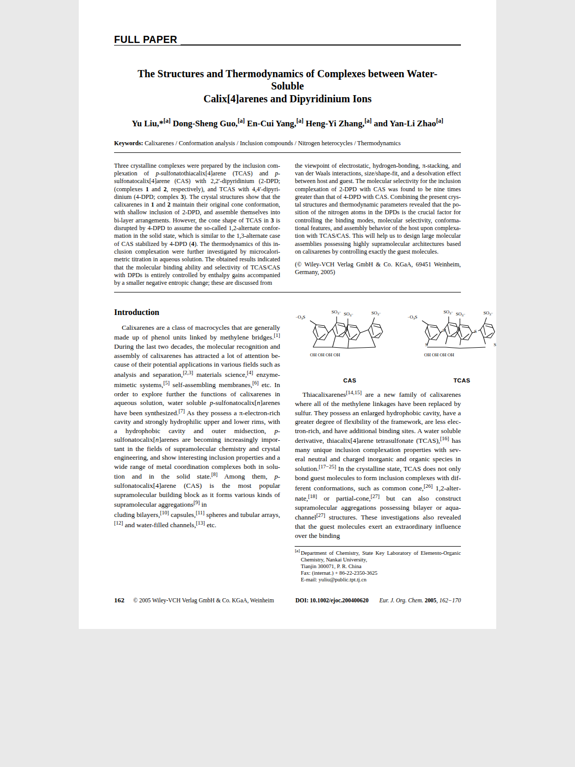FULL PAPER
The Structures and Thermodynamics of Complexes between Water-Soluble
Calix[4]arenes and Dipyridinium Ions
Yu Liu,*[a] Dong-Sheng Guo,[a] En-Cui Yang,[a] Heng-Yi Zhang,[a] and Yan-Li Zhao[a]
Keywords: Calixarenes / Conformation analysis / Inclusion compounds / Nitrogen heterocycles / Thermodynamics
Three crystalline complexes were prepared by the inclusion complexation of p-sulfonatothiacalix[4]arene (TCAS) and p-sulfonatocalix[4]arene (CAS) with 2,2′-dipyridinium (2-DPD; (complexes 1 and 2, respectively), and TCAS with 4,4′-dipyridinium (4-DPD; complex 3). The crystal structures show that the calixarenes in 1 and 2 maintain their original cone conformation, with shallow inclusion of 2-DPD, and assemble themselves into bi-layer arrangements. However, the cone shape of TCAS in 3 is disrupted by 4-DPD to assume the so-called 1,2-alternate conformation in the solid state, which is similar to the 1,3-alternate case of CAS stabilized by 4-DPD (4). The thermodynamics of this inclusion complexation were further investigated by microcalorimetric titration in aqueous solution. The obtained results indicated that the molecular binding ability and selectivity of TCAS/CAS with DPDs is entirely controlled by enthalpy gains accompanied by a smaller negative entropic change; these are discussed from
the viewpoint of electrostatic, hydrogen-bonding, π-stacking, and van der Waals interactions, size/shape-fit, and a desolvation effect between host and guest. The molecular selectivity for the inclusion complexation of 2-DPD with CAS was found to be nine times greater than that of 4-DPD with CAS. Combining the present crystal structures and thermodynamic parameters revealed that the position of the nitrogen atoms in the DPDs is the crucial factor for controlling the binding modes, molecular selectivity, conformational features, and assembly behavior of the host upon complexation with TCAS/CAS. This will help us to design large molecular assemblies possessing highly supramolecular architectures based on calixarenes by controlling exactly the guest molecules.
(© Wiley-VCH Verlag GmbH & Co. KGaA, 69451 Weinheim, Germany, 2005)
Introduction
Calixarenes are a class of macrocycles that are generally made up of phenol units linked by methylene bridges.[1] During the last two decades, the molecular recognition and assembly of calixarenes has attracted a lot of attention because of their potential applications in various fields such as analysis and separation,[2,3] materials science,[4] enzyme-mimetic systems,[5] self-assembling membranes,[6] etc. In order to explore further the functions of calixarenes in aqueous solution, water soluble p-sulfonatocalix[n]arenes have been synthesized.[7] As they possess a π-electron-rich cavity and strongly hydrophilic upper and lower rims, with a hydrophobic cavity and outer midsection, p-sulfonatocalix[n]arenes are becoming increasingly important in the fields of supramolecular chemistry and crystal engineering, and show interesting inclusion properties and a wide range of metal coordination complexes both in solution and in the solid state.[8] Among them, p-sulfonatocalix[4]arene (CAS) is the most popular supramolecular building block as it forms various kinds of supramolecular aggregations[9] in
cluding bilayers,[10] capsules,[11] spheres and tubular arrays,[12] and water-filled channels,[13] etc.
SO3− SO3− SO3− −O3S OH OH OH OH
CAS
SO3− SO3− SO3− −O3S S S S S OH OH OH OH
TCAS
Thiacalixarenes[14,15] are a new family of calixarenes where all of the methylene linkages have been replaced by sulfur. They possess an enlarged hydrophobic cavity, have a greater degree of flexibility of the framework, are less electron-rich, and have additional binding sites. A water soluble derivative, thiacalix[4]arene tetrasulfonate (TCAS),[16] has many unique inclusion complexation properties with several neutral and charged inorganic and organic species in solution.[17−25] In the crystalline state, TCAS does not only bond guest molecules to form inclusion complexes with different conformations, such as common cone,[26] 1,2-alternate,[18] or partial-cone,[27] but can also construct supramolecular aggregations possessing bilayer or aqua-channel[27] structures. These investigations also revealed that the guest molecules exert an extraordinary influence over the binding
| [a] | Department of Chemistry, State Key Laboratory of Elemento-Organic Chemistry, Nankai University, Tianjin 300071, P. R. China Fax: (internat.) + 86-22-2350-3625 E-mail: yuliu@public.tpt.tj.cn |
162 © 2005 Wiley-VCH Verlag GmbH & Co. KGaA, Weinheim DOI: 10.1002/ejoc.200400620 Eur. J. Org. Chem. 2005, 162−170